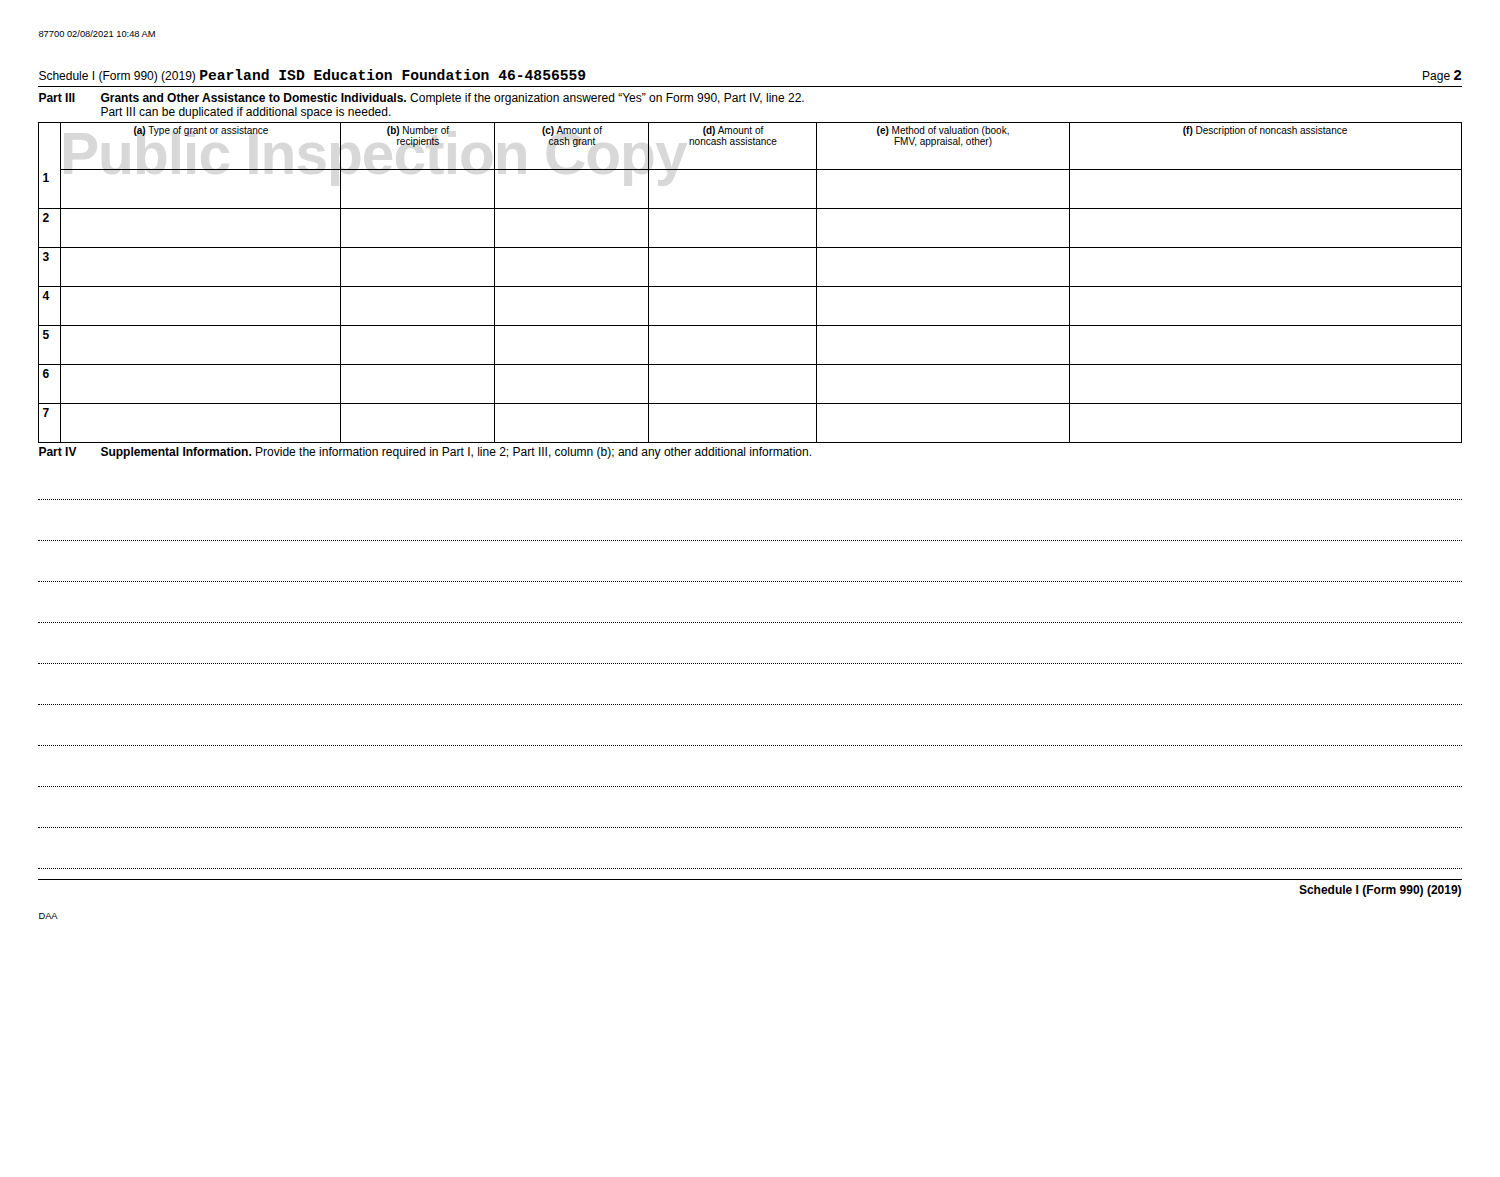87700 02/08/2021 10:48 AM
Public Inspection Copy
Schedule I (Form 990) (2019) Pearland ISD Education Foundation 46-4856559
Page 2
Part III
Grants and Other Assistance to Domestic Individuals. Complete if the organization answered “Yes” on Form 990, Part IV, line 22.
Part III can be duplicated if additional space is needed.
| | (a) Type of grant or assistance | (b) Number of recipients | (c) Amount of cash grant | (d) Amount of noncash assistance | (e) Method of valuation (book, FMV, appraisal, other) | (f) Description of noncash assistance |
| 1 | | | | | | |
| 2 | | | | | | |
| 3 | | | | | | |
| 4 | | | | | | |
| 5 | | | | | | |
| 6 | | | | | | |
| 7 | | | | | | |
Part IV
Supplemental Information. Provide the information required in Part I, line 2; Part III, column (b); and any other additional information.
Schedule I (Form 990) (2019)
DAA